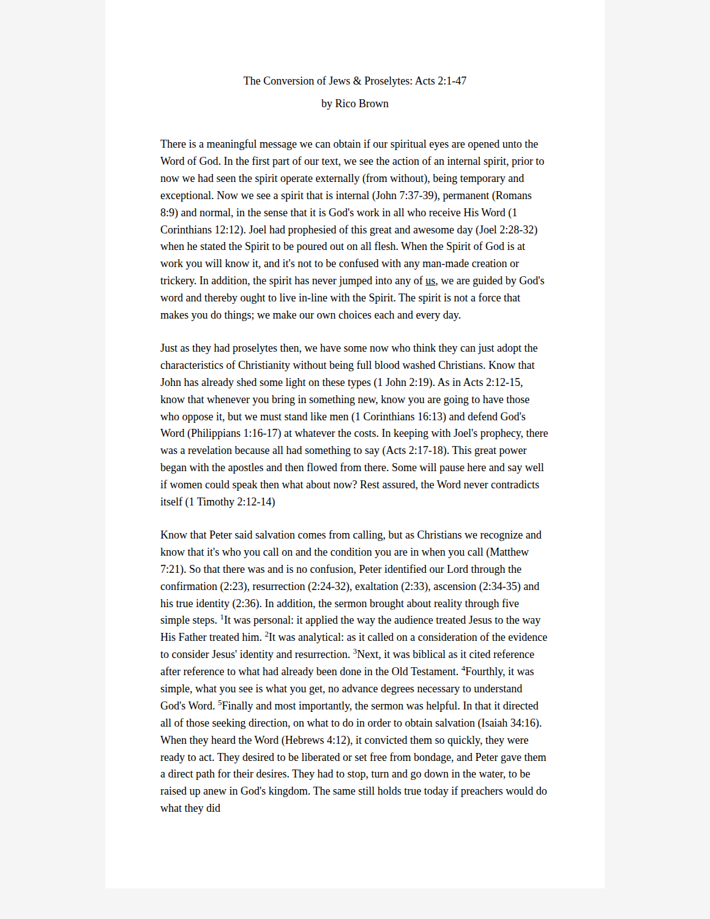The Conversion of Jews & Proselytes: Acts 2:1-47
by Rico Brown
There is a meaningful message we can obtain if our spiritual eyes are opened unto the Word of God. In the first part of our text, we see the action of an internal spirit, prior to now we had seen the spirit operate externally (from without), being temporary and exceptional. Now we see a spirit that is internal (John 7:37-39), permanent (Romans 8:9) and normal, in the sense that it is God's work in all who receive His Word (1 Corinthians 12:12). Joel had prophesied of this great and awesome day (Joel 2:28-32) when he stated the Spirit to be poured out on all flesh. When the Spirit of God is at work you will know it, and it's not to be confused with any man-made creation or trickery. In addition, the spirit has never jumped into any of us, we are guided by God's word and thereby ought to live in-line with the Spirit. The spirit is not a force that makes you do things; we make our own choices each and every day.
Just as they had proselytes then, we have some now who think they can just adopt the characteristics of Christianity without being full blood washed Christians. Know that John has already shed some light on these types (1 John 2:19). As in Acts 2:12-15, know that whenever you bring in something new, know you are going to have those who oppose it, but we must stand like men (1 Corinthians 16:13) and defend God's Word (Philippians 1:16-17) at whatever the costs. In keeping with Joel's prophecy, there was a revelation because all had something to say (Acts 2:17-18). This great power began with the apostles and then flowed from there. Some will pause here and say well if women could speak then what about now? Rest assured, the Word never contradicts itself (1 Timothy 2:12-14)
Know that Peter said salvation comes from calling, but as Christians we recognize and know that it's who you call on and the condition you are in when you call (Matthew 7:21). So that there was and is no confusion, Peter identified our Lord through the confirmation (2:23), resurrection (2:24-32), exaltation (2:33), ascension (2:34-35) and his true identity (2:36). In addition, the sermon brought about reality through five simple steps. 1It was personal: it applied the way the audience treated Jesus to the way His Father treated him. 2It was analytical: as it called on a consideration of the evidence to consider Jesus' identity and resurrection. 3Next, it was biblical as it cited reference after reference to what had already been done in the Old Testament. 4Fourthly, it was simple, what you see is what you get, no advance degrees necessary to understand God's Word. 5Finally and most importantly, the sermon was helpful. In that it directed all of those seeking direction, on what to do in order to obtain salvation (Isaiah 34:16). When they heard the Word (Hebrews 4:12), it convicted them so quickly, they were ready to act. They desired to be liberated or set free from bondage, and Peter gave them a direct path for their desires. They had to stop, turn and go down in the water, to be raised up anew in God's kingdom. The same still holds true today if preachers would do what they did